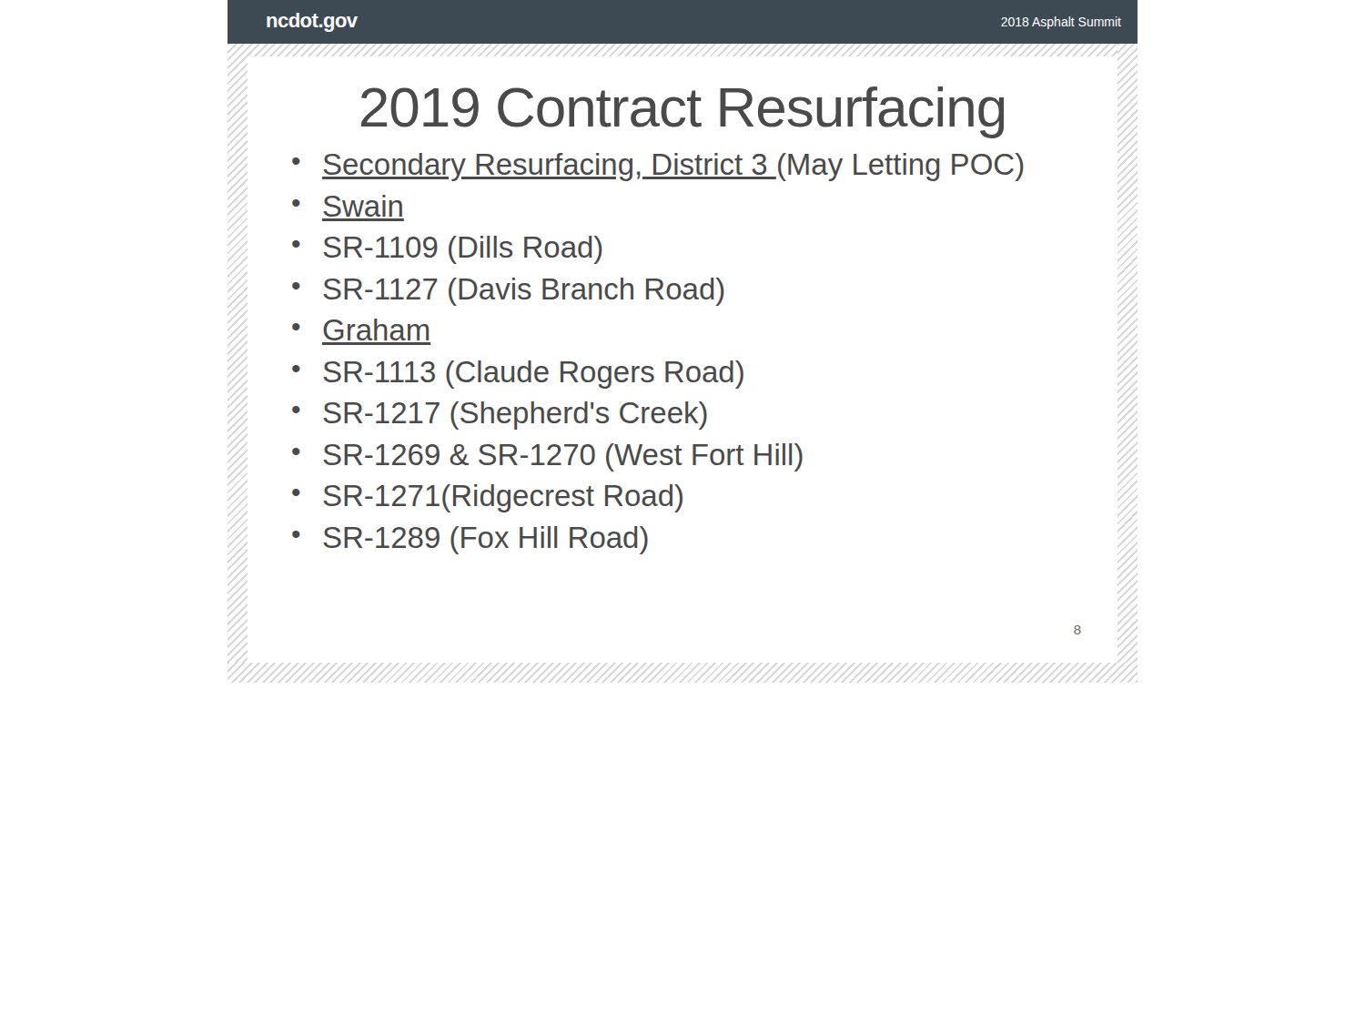ncdot.gov
2018 Asphalt Summit
2019 Contract Resurfacing
Secondary Resurfacing, District 3 (May Letting POC)
Swain
SR-1109 (Dills Road)
SR-1127 (Davis Branch Road)
Graham
SR-1113 (Claude Rogers Road)
SR-1217 (Shepherd's Creek)
SR-1269 & SR-1270 (West Fort Hill)
SR-1271(Ridgecrest Road)
SR-1289 (Fox Hill Road)
8